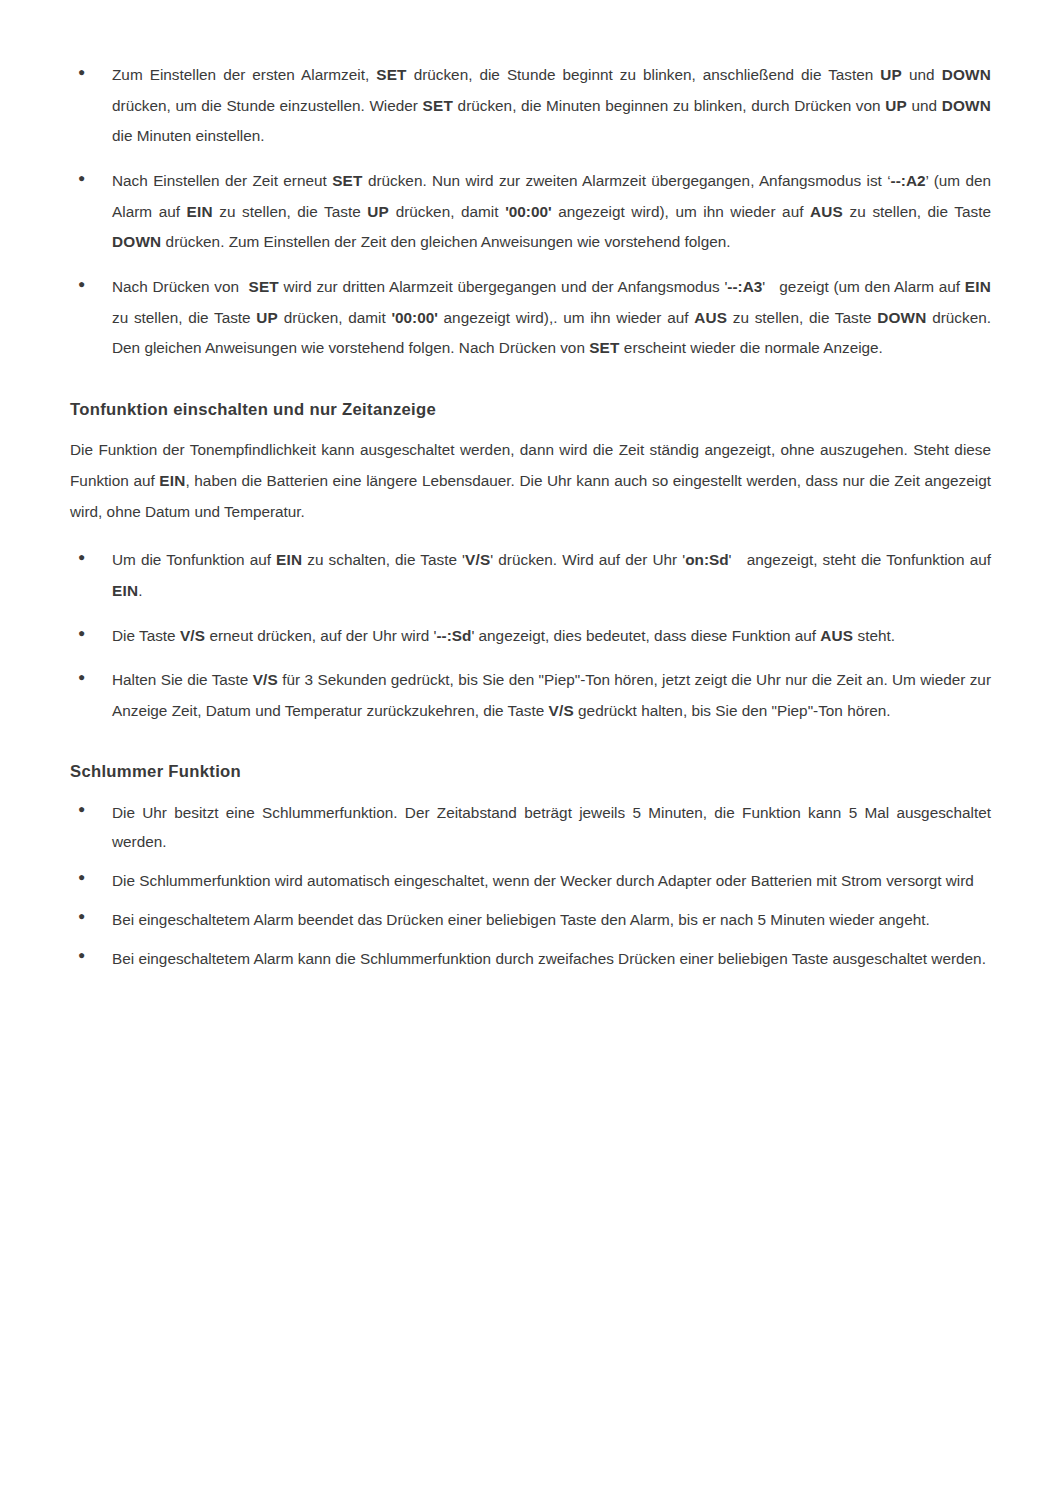Zum Einstellen der ersten Alarmzeit, SET drücken, die Stunde beginnt zu blinken, anschließend die Tasten UP und DOWN drücken, um die Stunde einzustellen. Wieder SET drücken, die Minuten beginnen zu blinken, durch Drücken von UP und DOWN die Minuten einstellen.
Nach Einstellen der Zeit erneut SET drücken. Nun wird zur zweiten Alarmzeit übergegangen, Anfangsmodus ist ‘--:A2’ (um den Alarm auf EIN zu stellen, die Taste UP drücken, damit '00:00' angezeigt wird), um ihn wieder auf AUS zu stellen, die Taste DOWN drücken. Zum Einstellen der Zeit den gleichen Anweisungen wie vorstehend folgen.
Nach Drücken von SET wird zur dritten Alarmzeit übergegangen und der Anfangsmodus '--:A3' gezeigt (um den Alarm auf EIN zu stellen, die Taste UP drücken, damit '00:00' angezeigt wird),. um ihn wieder auf AUS zu stellen, die Taste DOWN drücken. Den gleichen Anweisungen wie vorstehend folgen. Nach Drücken von SET erscheint wieder die normale Anzeige.
Tonfunktion einschalten und nur Zeitanzeige
Die Funktion der Tonempfindlichkeit kann ausgeschaltet werden, dann wird die Zeit ständig angezeigt, ohne auszugehen. Steht diese Funktion auf EIN, haben die Batterien eine längere Lebensdauer. Die Uhr kann auch so eingestellt werden, dass nur die Zeit angezeigt wird, ohne Datum und Temperatur.
Um die Tonfunktion auf EIN zu schalten, die Taste 'V/S' drücken. Wird auf der Uhr 'on:Sd' angezeigt, steht die Tonfunktion auf EIN.
Die Taste V/S erneut drücken, auf der Uhr wird '--:Sd' angezeigt, dies bedeutet, dass diese Funktion auf AUS steht.
Halten Sie die Taste V/S für 3 Sekunden gedrückt, bis Sie den "Piep"-Ton hören, jetzt zeigt die Uhr nur die Zeit an. Um wieder zur Anzeige Zeit, Datum und Temperatur zurückzukehren, die Taste V/S gedrückt halten, bis Sie den "Piep"-Ton hören.
Schlummer Funktion
Die Uhr besitzt eine Schlummerfunktion. Der Zeitabstand beträgt jeweils 5 Minuten, die Funktion kann 5 Mal ausgeschaltet werden.
Die Schlummerfunktion wird automatisch eingeschaltet, wenn der Wecker durch Adapter oder Batterien mit Strom versorgt wird
Bei eingeschaltetem Alarm beendet das Drücken einer beliebigen Taste den Alarm, bis er nach 5 Minuten wieder angeht.
Bei eingeschaltetem Alarm kann die Schlummerfunktion durch zweifaches Drücken einer beliebigen Taste ausgeschaltet werden.